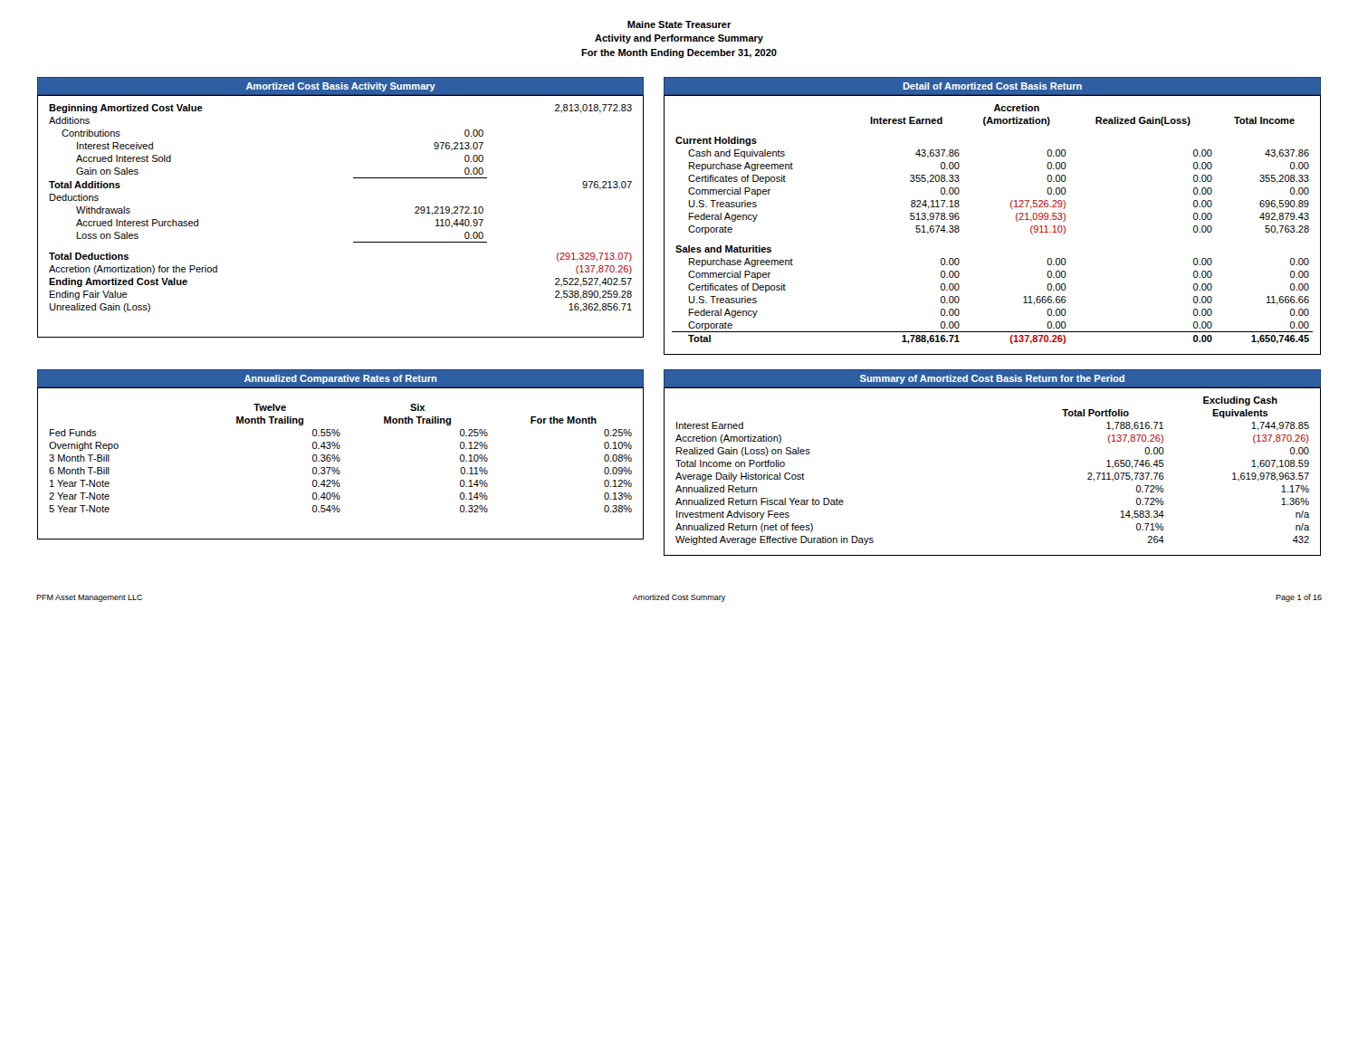Maine State Treasurer
Activity and Performance Summary
For the Month Ending December 31, 2020
| Amortized Cost Basis Activity Summary / Beginning Amortized Cost Value / / 2,813,018,772.83 / / Additions / / / / Contributions / 0.00 / / / Interest Received / 976,213.07 / / / Accrued Interest Sold / 0.00 / / / Gain on Sales / 0.00 / / / Total Additions / / 976,213.07 / / Deductions / / / / Withdrawals / 291,219,272.10 / / / Accrued Interest Purchased / 110,440.97 / / / Loss on Sales / 0.00 / / / Total Deductions / / (291,329,713.07) / / Accretion (Amortization) for the Period / / (137,870.26) / / Ending Amortized Cost Value / / 2,522,527,402.57 / / Ending Fair Value / / 2,538,890,259.28 / / Unrealized Gain (Loss) / / 16,362,856.71 / | | Detail of Amortized Cost Basis Return / / / Accretion / / / / / Interest Earned / (Amortization) / Realized Gain(Loss) / Total Income / / Current Holdings / / / / / / Cash and Equivalents / 43,637.86 / 0.00 / 0.00 / 43,637.86 / / Repurchase Agreement / 0.00 / 0.00 / 0.00 / 0.00 / / Certificates of Deposit / 355,208.33 / 0.00 / 0.00 / 355,208.33 / / Commercial Paper / 0.00 / 0.00 / 0.00 / 0.00 / / U.S. Treasuries / 824,117.18 / (127,526.29) / 0.00 / 696,590.89 / / Federal Agency / 513,978.96 / (21,099.53) / 0.00 / 492,879.43 / / Corporate / 51,674.38 / (911.10) / 0.00 / 50,763.28 / / Sales and Maturities / / / / / / Repurchase Agreement / 0.00 / 0.00 / 0.00 / 0.00 / / Commercial Paper / 0.00 / 0.00 / 0.00 / 0.00 / / Certificates of Deposit / 0.00 / 0.00 / 0.00 / 0.00 / / U.S. Treasuries / 0.00 / 11,666.66 / 0.00 / 11,666.66 / / Federal Agency / 0.00 / 0.00 / 0.00 / 0.00 / / Corporate / 0.00 / 0.00 / 0.00 / 0.00 / / Total / 1,788,616.71 / (137,870.26) / 0.00 / 1,650,746.45 / |
| Annualized Comparative Rates of Return / / Twelve / Six / / / / Month Trailing / Month Trailing / For the Month / / Fed Funds / 0.55% / 0.25% / 0.25% / / Overnight Repo / 0.43% / 0.12% / 0.10% / / 3 Month T-Bill / 0.36% / 0.10% / 0.08% / / 6 Month T-Bill / 0.37% / 0.11% / 0.09% / / 1 Year T-Note / 0.42% / 0.14% / 0.12% / / 2 Year T-Note / 0.40% / 0.14% / 0.13% / / 5 Year T-Note / 0.54% / 0.32% / 0.38% / | | Summary of Amortized Cost Basis Return for the Period / / / Excluding Cash / / / Total Portfolio / Equivalents / / Interest Earned / 1,788,616.71 / 1,744,978.85 / / Accretion (Amortization) / (137,870.26) / (137,870.26) / / Realized Gain (Loss) on Sales / 0.00 / 0.00 / / Total Income on Portfolio / 1,650,746.45 / 1,607,108.59 / / Average Daily Historical Cost / 2,711,075,737.76 / 1,619,978,963.57 / / Annualized Return / 0.72% / 1.17% / / Annualized Return Fiscal Year to Date / 0.72% / 1.36% / / Investment Advisory Fees / 14,583.34 / n/a / / Annualized Return (net of fees) / 0.71% / n/a / / Weighted Average Effective Duration in Days / 264 / 432 / |
| PFM Asset Management LLC | Amortized Cost Summary | Page 1 of 16 |